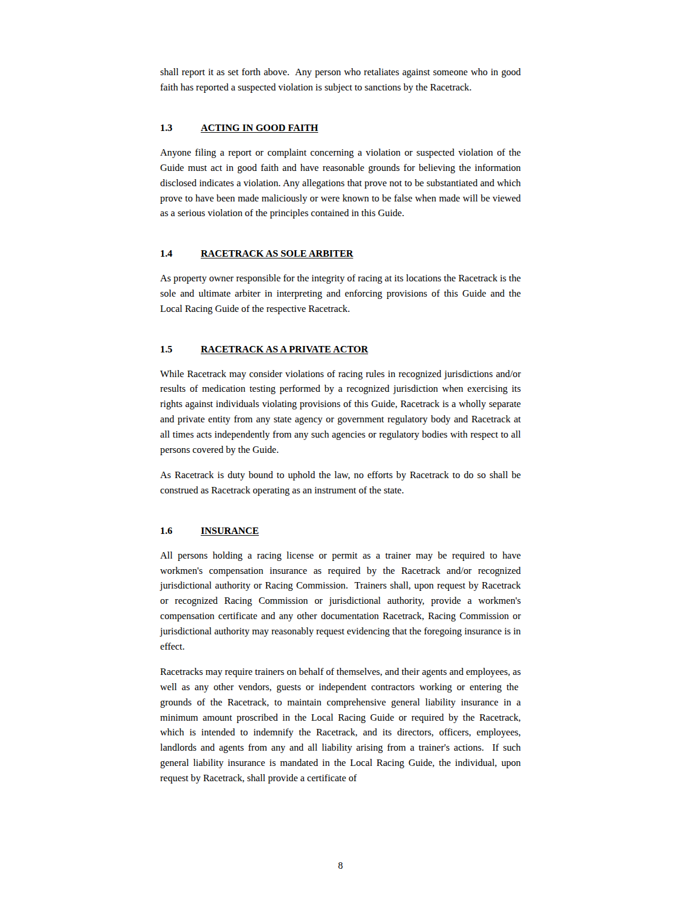shall report it as set forth above. Any person who retaliates against someone who in good faith has reported a suspected violation is subject to sanctions by the Racetrack.
1.3 ACTING IN GOOD FAITH
Anyone filing a report or complaint concerning a violation or suspected violation of the Guide must act in good faith and have reasonable grounds for believing the information disclosed indicates a violation. Any allegations that prove not to be substantiated and which prove to have been made maliciously or were known to be false when made will be viewed as a serious violation of the principles contained in this Guide.
1.4 RACETRACK AS SOLE ARBITER
As property owner responsible for the integrity of racing at its locations the Racetrack is the sole and ultimate arbiter in interpreting and enforcing provisions of this Guide and the Local Racing Guide of the respective Racetrack.
1.5 RACETRACK AS A PRIVATE ACTOR
While Racetrack may consider violations of racing rules in recognized jurisdictions and/or results of medication testing performed by a recognized jurisdiction when exercising its rights against individuals violating provisions of this Guide, Racetrack is a wholly separate and private entity from any state agency or government regulatory body and Racetrack at all times acts independently from any such agencies or regulatory bodies with respect to all persons covered by the Guide.
As Racetrack is duty bound to uphold the law, no efforts by Racetrack to do so shall be construed as Racetrack operating as an instrument of the state.
1.6 INSURANCE
All persons holding a racing license or permit as a trainer may be required to have workmen's compensation insurance as required by the Racetrack and/or recognized jurisdictional authority or Racing Commission. Trainers shall, upon request by Racetrack or recognized Racing Commission or jurisdictional authority, provide a workmen's compensation certificate and any other documentation Racetrack, Racing Commission or jurisdictional authority may reasonably request evidencing that the foregoing insurance is in effect.
Racetracks may require trainers on behalf of themselves, and their agents and employees, as well as any other vendors, guests or independent contractors working or entering the grounds of the Racetrack, to maintain comprehensive general liability insurance in a minimum amount proscribed in the Local Racing Guide or required by the Racetrack, which is intended to indemnify the Racetrack, and its directors, officers, employees, landlords and agents from any and all liability arising from a trainer's actions. If such general liability insurance is mandated in the Local Racing Guide, the individual, upon request by Racetrack, shall provide a certificate of
8